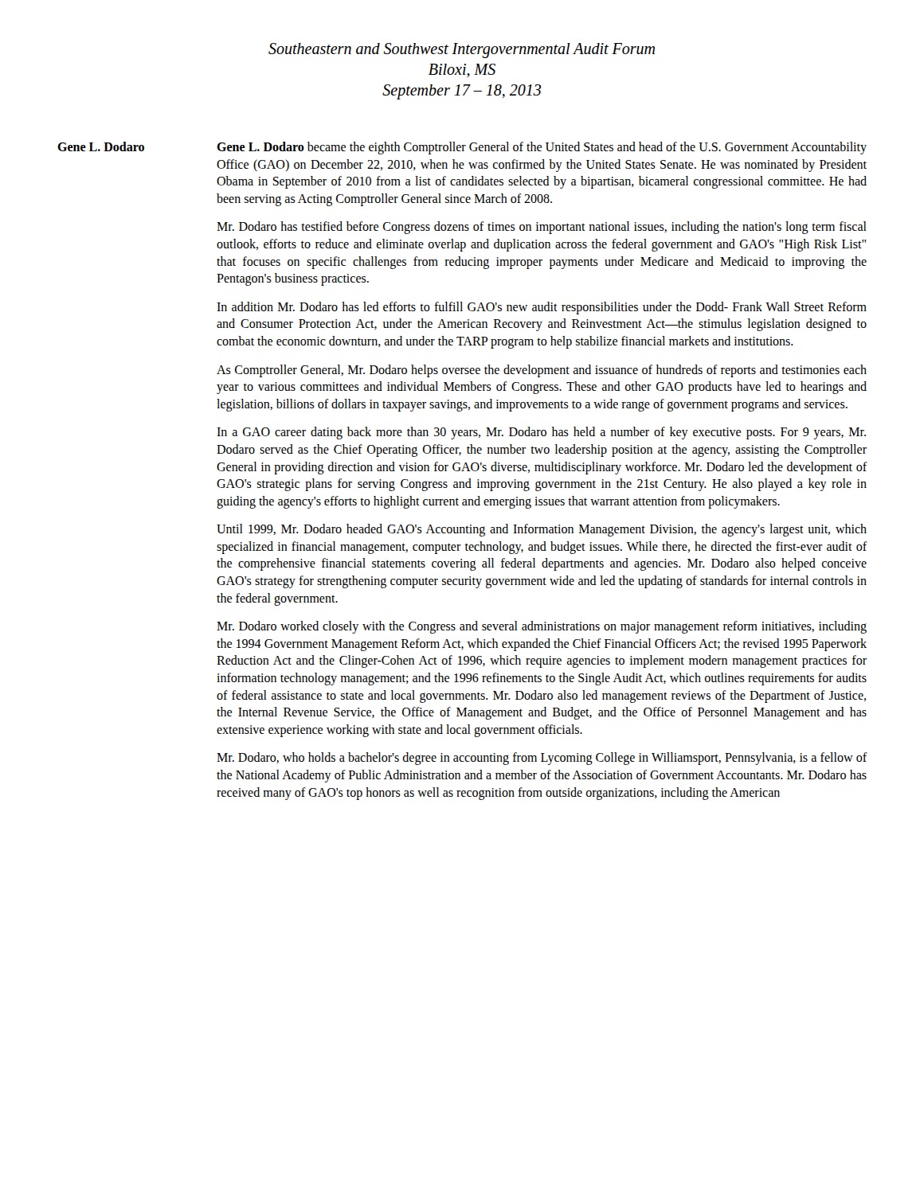Southeastern and Southwest Intergovernmental Audit Forum
Biloxi, MS
September 17 – 18, 2013
Gene L. Dodaro
Gene L. Dodaro became the eighth Comptroller General of the United States and head of the U.S. Government Accountability Office (GAO) on December 22, 2010, when he was confirmed by the United States Senate. He was nominated by President Obama in September of 2010 from a list of candidates selected by a bipartisan, bicameral congressional committee. He had been serving as Acting Comptroller General since March of 2008.
Mr. Dodaro has testified before Congress dozens of times on important national issues, including the nation's long term fiscal outlook, efforts to reduce and eliminate overlap and duplication across the federal government and GAO's "High Risk List" that focuses on specific challenges from reducing improper payments under Medicare and Medicaid to improving the Pentagon's business practices.
In addition Mr. Dodaro has led efforts to fulfill GAO's new audit responsibilities under the Dodd- Frank Wall Street Reform and Consumer Protection Act, under the American Recovery and Reinvestment Act—the stimulus legislation designed to combat the economic downturn, and under the TARP program to help stabilize financial markets and institutions.
As Comptroller General, Mr. Dodaro helps oversee the development and issuance of hundreds of reports and testimonies each year to various committees and individual Members of Congress. These and other GAO products have led to hearings and legislation, billions of dollars in taxpayer savings, and improvements to a wide range of government programs and services.
In a GAO career dating back more than 30 years, Mr. Dodaro has held a number of key executive posts. For 9 years, Mr. Dodaro served as the Chief Operating Officer, the number two leadership position at the agency, assisting the Comptroller General in providing direction and vision for GAO's diverse, multidisciplinary workforce. Mr. Dodaro led the development of GAO's strategic plans for serving Congress and improving government in the 21st Century. He also played a key role in guiding the agency's efforts to highlight current and emerging issues that warrant attention from policymakers.
Until 1999, Mr. Dodaro headed GAO's Accounting and Information Management Division, the agency's largest unit, which specialized in financial management, computer technology, and budget issues. While there, he directed the first-ever audit of the comprehensive financial statements covering all federal departments and agencies. Mr. Dodaro also helped conceive GAO's strategy for strengthening computer security government wide and led the updating of standards for internal controls in the federal government.
Mr. Dodaro worked closely with the Congress and several administrations on major management reform initiatives, including the 1994 Government Management Reform Act, which expanded the Chief Financial Officers Act; the revised 1995 Paperwork Reduction Act and the Clinger-Cohen Act of 1996, which require agencies to implement modern management practices for information technology management; and the 1996 refinements to the Single Audit Act, which outlines requirements for audits of federal assistance to state and local governments. Mr. Dodaro also led management reviews of the Department of Justice, the Internal Revenue Service, the Office of Management and Budget, and the Office of Personnel Management and has extensive experience working with state and local government officials.
Mr. Dodaro, who holds a bachelor's degree in accounting from Lycoming College in Williamsport, Pennsylvania, is a fellow of the National Academy of Public Administration and a member of the Association of Government Accountants. Mr. Dodaro has received many of GAO's top honors as well as recognition from outside organizations, including the American